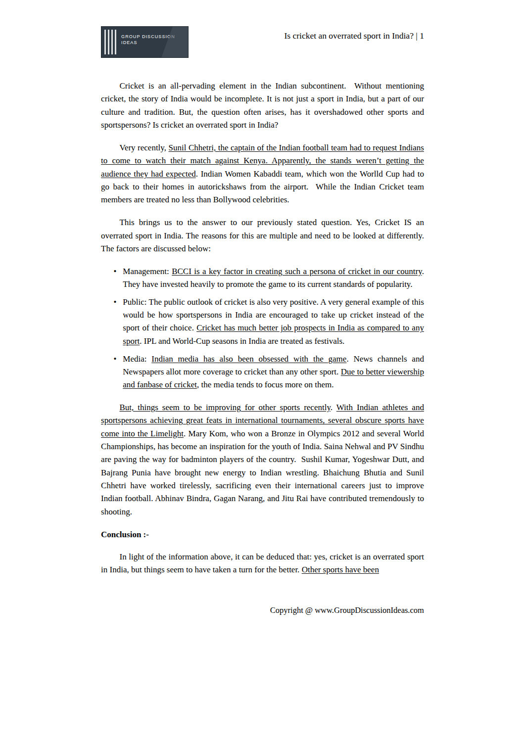Group Discussion
Ideas
Is cricket an overrated sport in India? | 1
Cricket is an all-pervading element in the Indian subcontinent. Without mentioning cricket, the story of India would be incomplete. It is not just a sport in India, but a part of our culture and tradition. But, the question often arises, has it overshadowed other sports and sportspersons? Is cricket an overrated sport in India?
Very recently, Sunil Chhetri, the captain of the Indian football team had to request Indians to come to watch their match against Kenya. Apparently, the stands weren’t getting the audience they had expected. Indian Women Kabaddi team, which won the Worlld Cup had to go back to their homes in autorickshaws from the airport. While the Indian Cricket team members are treated no less than Bollywood celebrities.
This brings us to the answer to our previously stated question. Yes, Cricket IS an overrated sport in India. The reasons for this are multiple and need to be looked at differently. The factors are discussed below:
Management: BCCI is a key factor in creating such a persona of cricket in our country. They have invested heavily to promote the game to its current standards of popularity.
Public: The public outlook of cricket is also very positive. A very general example of this would be how sportspersons in India are encouraged to take up cricket instead of the sport of their choice. Cricket has much better job prospects in India as compared to any sport. IPL and World-Cup seasons in India are treated as festivals.
Media: Indian media has also been obsessed with the game. News channels and Newspapers allot more coverage to cricket than any other sport. Due to better viewership and fanbase of cricket, the media tends to focus more on them.
But, things seem to be improving for other sports recently. With Indian athletes and sportspersons achieving great feats in international tournaments, several obscure sports have come into the Limelight. Mary Kom, who won a Bronze in Olympics 2012 and several World Championships, has become an inspiration for the youth of India. Saina Nehwal and PV Sindhu are paving the way for badminton players of the country. Sushil Kumar, Yogeshwar Dutt, and Bajrang Punia have brought new energy to Indian wrestling. Bhaichung Bhutia and Sunil Chhetri have worked tirelessly, sacrificing even their international careers just to improve Indian football. Abhinav Bindra, Gagan Narang, and Jitu Rai have contributed tremendously to shooting.
Conclusion :-
In light of the information above, it can be deduced that: yes, cricket is an overrated sport in India, but things seem to have taken a turn for the better. Other sports have been
Copyright @ www.GroupDiscussionIdeas.com